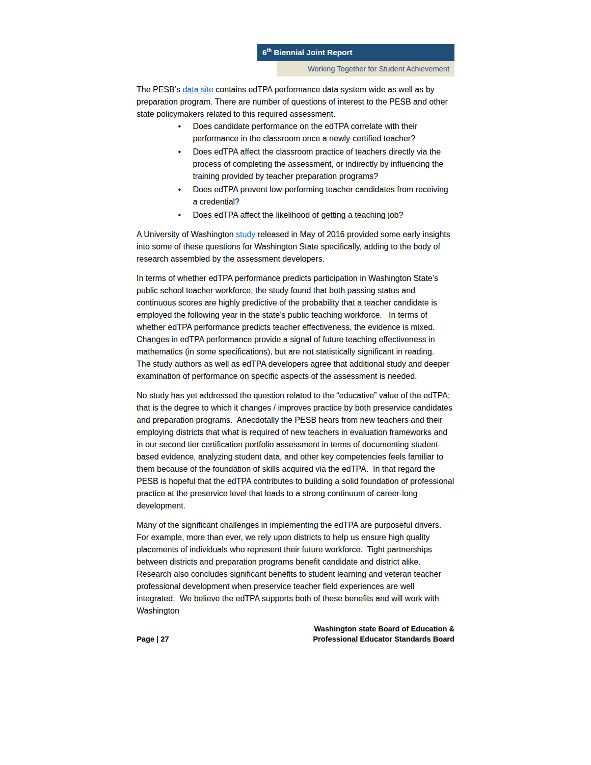6th Biennial Joint Report
Working Together for Student Achievement
The PESB’s data site contains edTPA performance data system wide as well as by preparation program. There are number of questions of interest to the PESB and other state policymakers related to this required assessment.
Does candidate performance on the edTPA correlate with their performance in the classroom once a newly-certified teacher?
Does edTPA affect the classroom practice of teachers directly via the process of completing the assessment, or indirectly by influencing the training provided by teacher preparation programs?
Does edTPA prevent low-performing teacher candidates from receiving a credential?
Does edTPA affect the likelihood of getting a teaching job?
A University of Washington study released in May of 2016 provided some early insights into some of these questions for Washington State specifically, adding to the body of research assembled by the assessment developers.
In terms of whether edTPA performance predicts participation in Washington State’s public school teacher workforce, the study found that both passing status and continuous scores are highly predictive of the probability that a teacher candidate is employed the following year in the state’s public teaching workforce. In terms of whether edTPA performance predicts teacher effectiveness, the evidence is mixed. Changes in edTPA performance provide a signal of future teaching effectiveness in mathematics (in some specifications), but are not statistically significant in reading. The study authors as well as edTPA developers agree that additional study and deeper examination of performance on specific aspects of the assessment is needed.
No study has yet addressed the question related to the “educative” value of the edTPA; that is the degree to which it changes / improves practice by both preservice candidates and preparation programs. Anecdotally the PESB hears from new teachers and their employing districts that what is required of new teachers in evaluation frameworks and in our second tier certification portfolio assessment in terms of documenting student-based evidence, analyzing student data, and other key competencies feels familiar to them because of the foundation of skills acquired via the edTPA. In that regard the PESB is hopeful that the edTPA contributes to building a solid foundation of professional practice at the preservice level that leads to a strong continuum of career-long development.
Many of the significant challenges in implementing the edTPA are purposeful drivers. For example, more than ever, we rely upon districts to help us ensure high quality placements of individuals who represent their future workforce. Tight partnerships between districts and preparation programs benefit candidate and district alike. Research also concludes significant benefits to student learning and veteran teacher professional development when preservice teacher field experiences are well integrated. We believe the edTPA supports both of these benefits and will work with Washington
Page | 27
Washington state Board of Education &
Professional Educator Standards Board